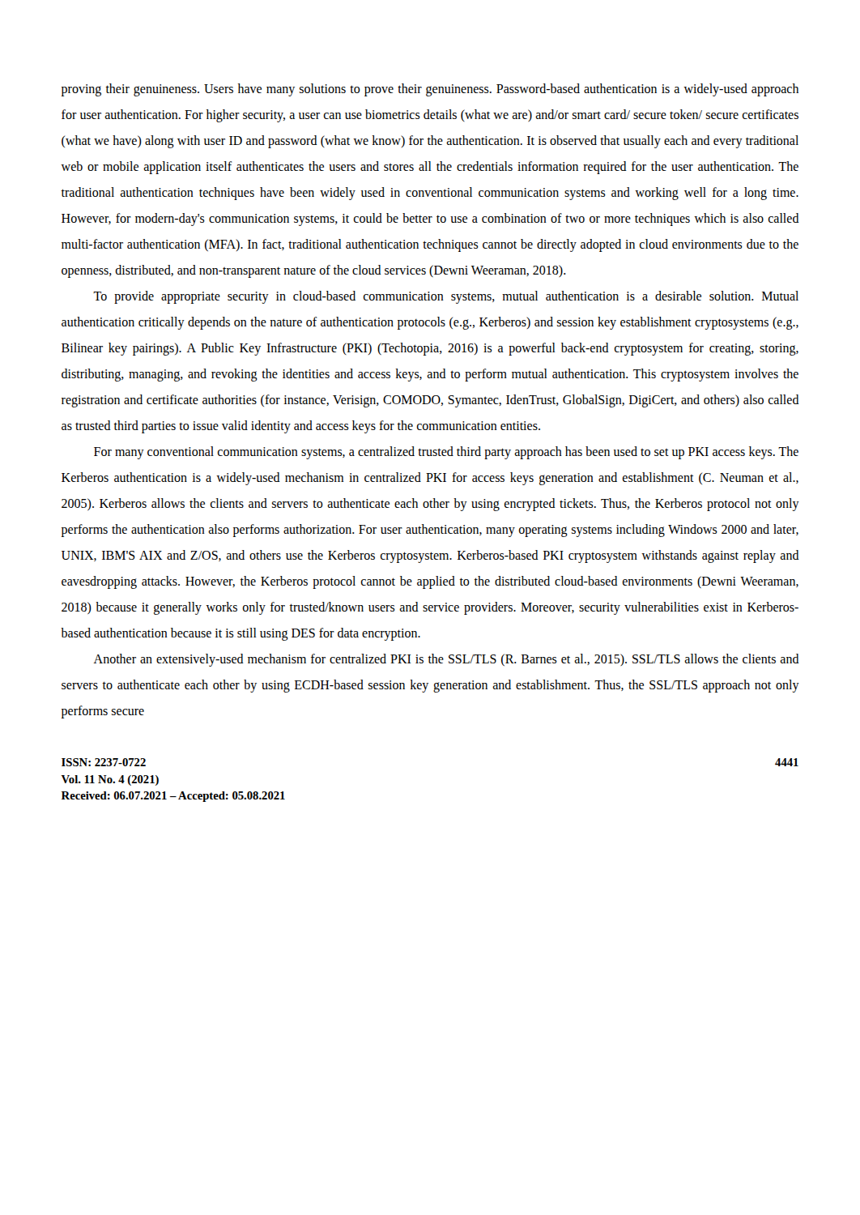proving their genuineness. Users have many solutions to prove their genuineness. Password-based authentication is a widely-used approach for user authentication. For higher security, a user can use biometrics details (what we are) and/or smart card/ secure token/ secure certificates (what we have) along with user ID and password (what we know) for the authentication. It is observed that usually each and every traditional web or mobile application itself authenticates the users and stores all the credentials information required for the user authentication. The traditional authentication techniques have been widely used in conventional communication systems and working well for a long time. However, for modern-day's communication systems, it could be better to use a combination of two or more techniques which is also called multi-factor authentication (MFA). In fact, traditional authentication techniques cannot be directly adopted in cloud environments due to the openness, distributed, and non-transparent nature of the cloud services (Dewni Weeraman, 2018).
To provide appropriate security in cloud-based communication systems, mutual authentication is a desirable solution. Mutual authentication critically depends on the nature of authentication protocols (e.g., Kerberos) and session key establishment cryptosystems (e.g., Bilinear key pairings). A Public Key Infrastructure (PKI) (Techotopia, 2016) is a powerful back-end cryptosystem for creating, storing, distributing, managing, and revoking the identities and access keys, and to perform mutual authentication. This cryptosystem involves the registration and certificate authorities (for instance, Verisign, COMODO, Symantec, IdenTrust, GlobalSign, DigiCert, and others) also called as trusted third parties to issue valid identity and access keys for the communication entities.
For many conventional communication systems, a centralized trusted third party approach has been used to set up PKI access keys. The Kerberos authentication is a widely-used mechanism in centralized PKI for access keys generation and establishment (C. Neuman et al., 2005). Kerberos allows the clients and servers to authenticate each other by using encrypted tickets. Thus, the Kerberos protocol not only performs the authentication also performs authorization. For user authentication, many operating systems including Windows 2000 and later, UNIX, IBM'S AIX and Z/OS, and others use the Kerberos cryptosystem. Kerberos-based PKI cryptosystem withstands against replay and eavesdropping attacks. However, the Kerberos protocol cannot be applied to the distributed cloud-based environments (Dewni Weeraman, 2018) because it generally works only for trusted/known users and service providers. Moreover, security vulnerabilities exist in Kerberos-based authentication because it is still using DES for data encryption.
Another an extensively-used mechanism for centralized PKI is the SSL/TLS (R. Barnes et al., 2015). SSL/TLS allows the clients and servers to authenticate each other by using ECDH-based session key generation and establishment. Thus, the SSL/TLS approach not only performs secure
ISSN: 2237-0722
Vol. 11 No. 4 (2021)
Received: 06.07.2021 – Accepted: 05.08.2021
4441